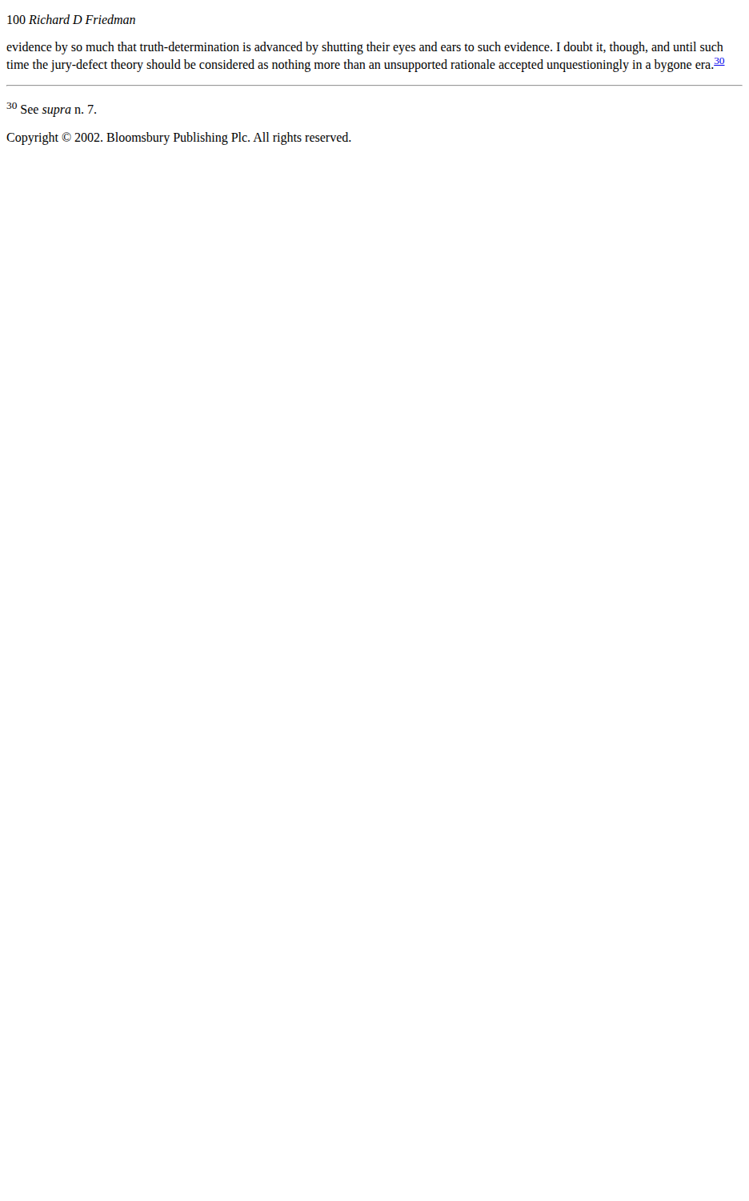100 Richard D Friedman
evidence by so much that truth-determination is advanced by shutting their eyes and ears to such evidence. I doubt it, though, and until such time the jury-defect theory should be considered as nothing more than an unsupported rationale accepted unquestioningly in a bygone era.30
30 See supra n. 7.
Copyright © 2002. Bloomsbury Publishing Plc. All rights reserved.